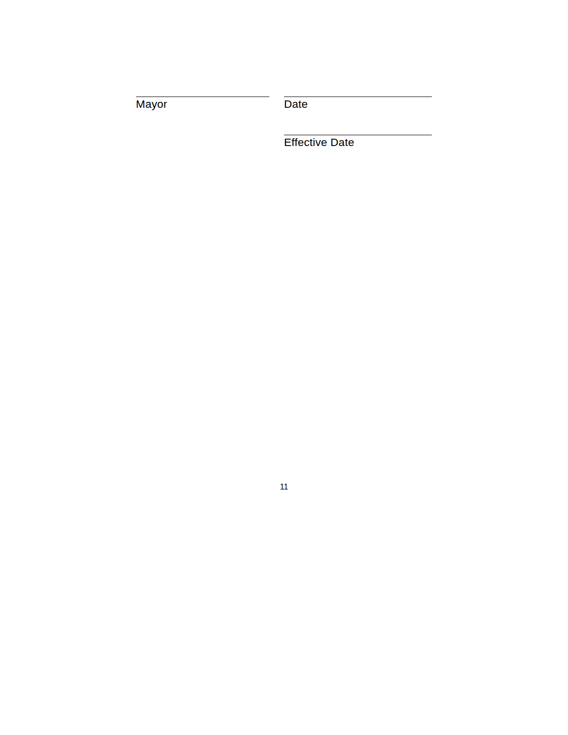Mayor
Date
Effective Date
11